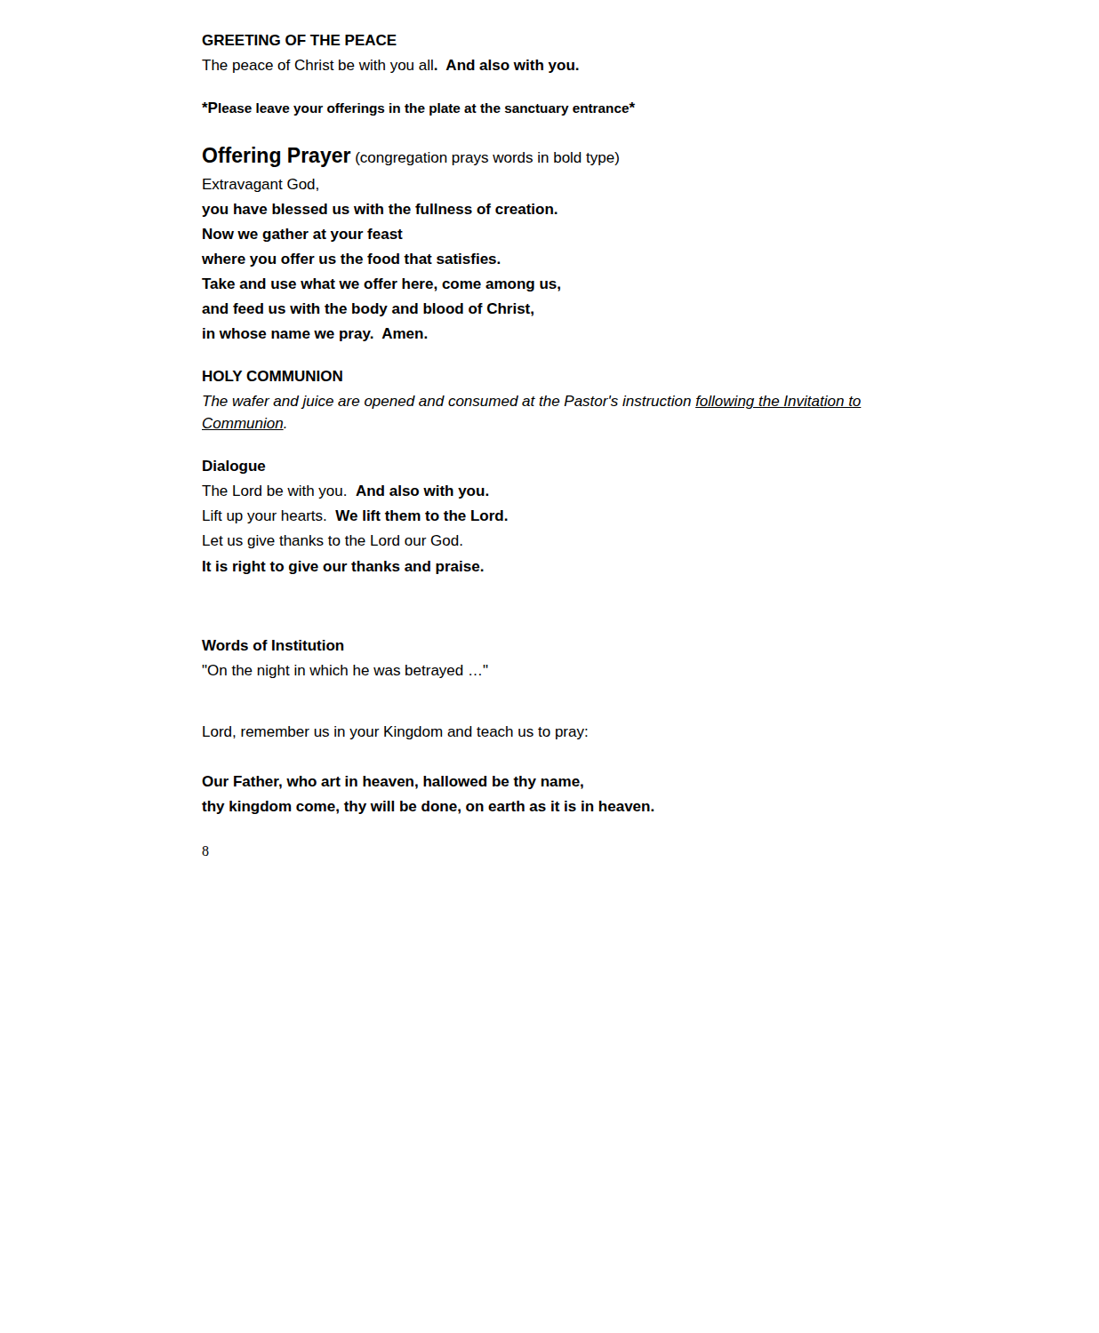Greeting of the Peace
The peace of Christ be with you all. And also with you.
*Please leave your offerings in the plate at the sanctuary entrance*
Offering Prayer (congregation prays words in bold type)
Extravagant God,
you have blessed us with the fullness of creation.
Now we gather at your feast
where you offer us the food that satisfies.
Take and use what we offer here, come among us,
and feed us with the body and blood of Christ,
in whose name we pray. Amen.
Holy Communion
The wafer and juice are opened and consumed at the Pastor's instruction following the Invitation to Communion.
Dialogue
The Lord be with you. And also with you.
Lift up your hearts. We lift them to the Lord.
Let us give thanks to the Lord our God.
It is right to give our thanks and praise.
Words of Institution
"On the night in which he was betrayed …"
Lord, remember us in your Kingdom and teach us to pray:
Our Father, who art in heaven, hallowed be thy name,
thy kingdom come, thy will be done, on earth as it is in heaven.
8